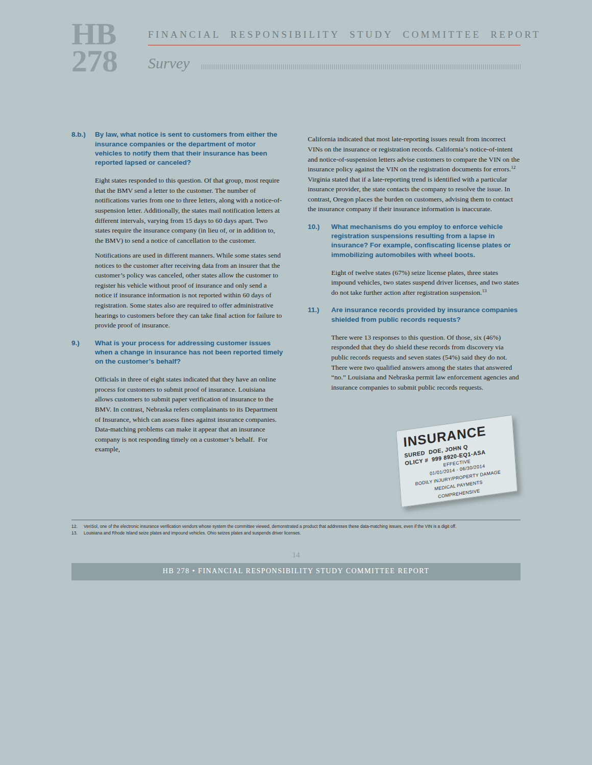HB278
FINANCIAL RESPONSIBILITY STUDY COMMITTEE REPORT
Survey
8.b.)
By law, what notice is sent to customers from either the insurance companies or the department of motor vehicles to notify them that their insurance has been reported lapsed or canceled?
Eight states responded to this question. Of that group, most require that the BMV send a letter to the customer. The number of notifications varies from one to three letters, along with a notice-of-suspension letter. Additionally, the states mail notification letters at different intervals, varying from 15 days to 60 days apart. Two states require the insurance company (in lieu of, or in addition to, the BMV) to send a notice of cancellation to the customer.
Notifications are used in different manners. While some states send notices to the customer after receiving data from an insurer that the customer’s policy was canceled, other states allow the customer to register his vehicle without proof of insurance and only send a notice if insurance information is not reported within 60 days of registration. Some states also are required to offer administrative hearings to customers before they can take final action for failure to provide proof of insurance.
9.)
What is your process for addressing customer issues when a change in insurance has not been reported timely on the customer’s behalf?
Officials in three of eight states indicated that they have an online process for customers to submit proof of insurance. Louisiana allows customers to submit paper verification of insurance to the BMV. In contrast, Nebraska refers complainants to its Department of Insurance, which can assess fines against insurance companies. Data-matching problems can make it appear that an insurance company is not responding timely on a customer’s behalf. For example,
California indicated that most late-reporting issues result from incorrect VINs on the insurance or registration records. California’s notice-of-intent and notice-of-suspension letters advise customers to compare the VIN on the insurance policy against the VIN on the registration documents for errors.12 Virginia stated that if a late-reporting trend is identified with a particular insurance provider, the state contacts the company to resolve the issue. In contrast, Oregon places the burden on customers, advising them to contact the insurance company if their insurance information is inaccurate.
10.)
What mechanisms do you employ to enforce vehicle registration suspensions resulting from a lapse in insurance? For example, confiscating license plates or immobilizing automobiles with wheel boots.
Eight of twelve states (67%) seize license plates, three states impound vehicles, two states suspend driver licenses, and two states do not take further action after registration suspension.13
11.)
Are insurance records provided by insurance companies shielded from public records requests?
There were 13 responses to this question. Of those, six (46%) responded that they do shield these records from discovery via public records requests and seven states (54%) said they do not. There were two qualified answers among the states that answered “no.” Louisiana and Nebraska permit law enforcement agencies and insurance companies to submit public records requests.
INSURANCE
SURED DOE, JOHN Q
OLICY # 999 8920-EQ1-ASA
EFFECTIVE
01/01/2014 - 06/30/2014
BODILY INJURY/PROPERTY DAMAGE
MEDICAL PAYMENTS
COMPREHENSIVE
COLLISION
12. VeriSol, one of the electronic insurance verification vendors whose system the committee viewed, demonstrated a product that addresses these data-matching issues, even if the VIN is a digit off.
13. Louisiana and Rhode Island seize plates and impound vehicles. Ohio seizes plates and suspends driver licenses.
14
HB 278 • FINANCIAL RESPONSIBILITY STUDY COMMITTEE REPORT